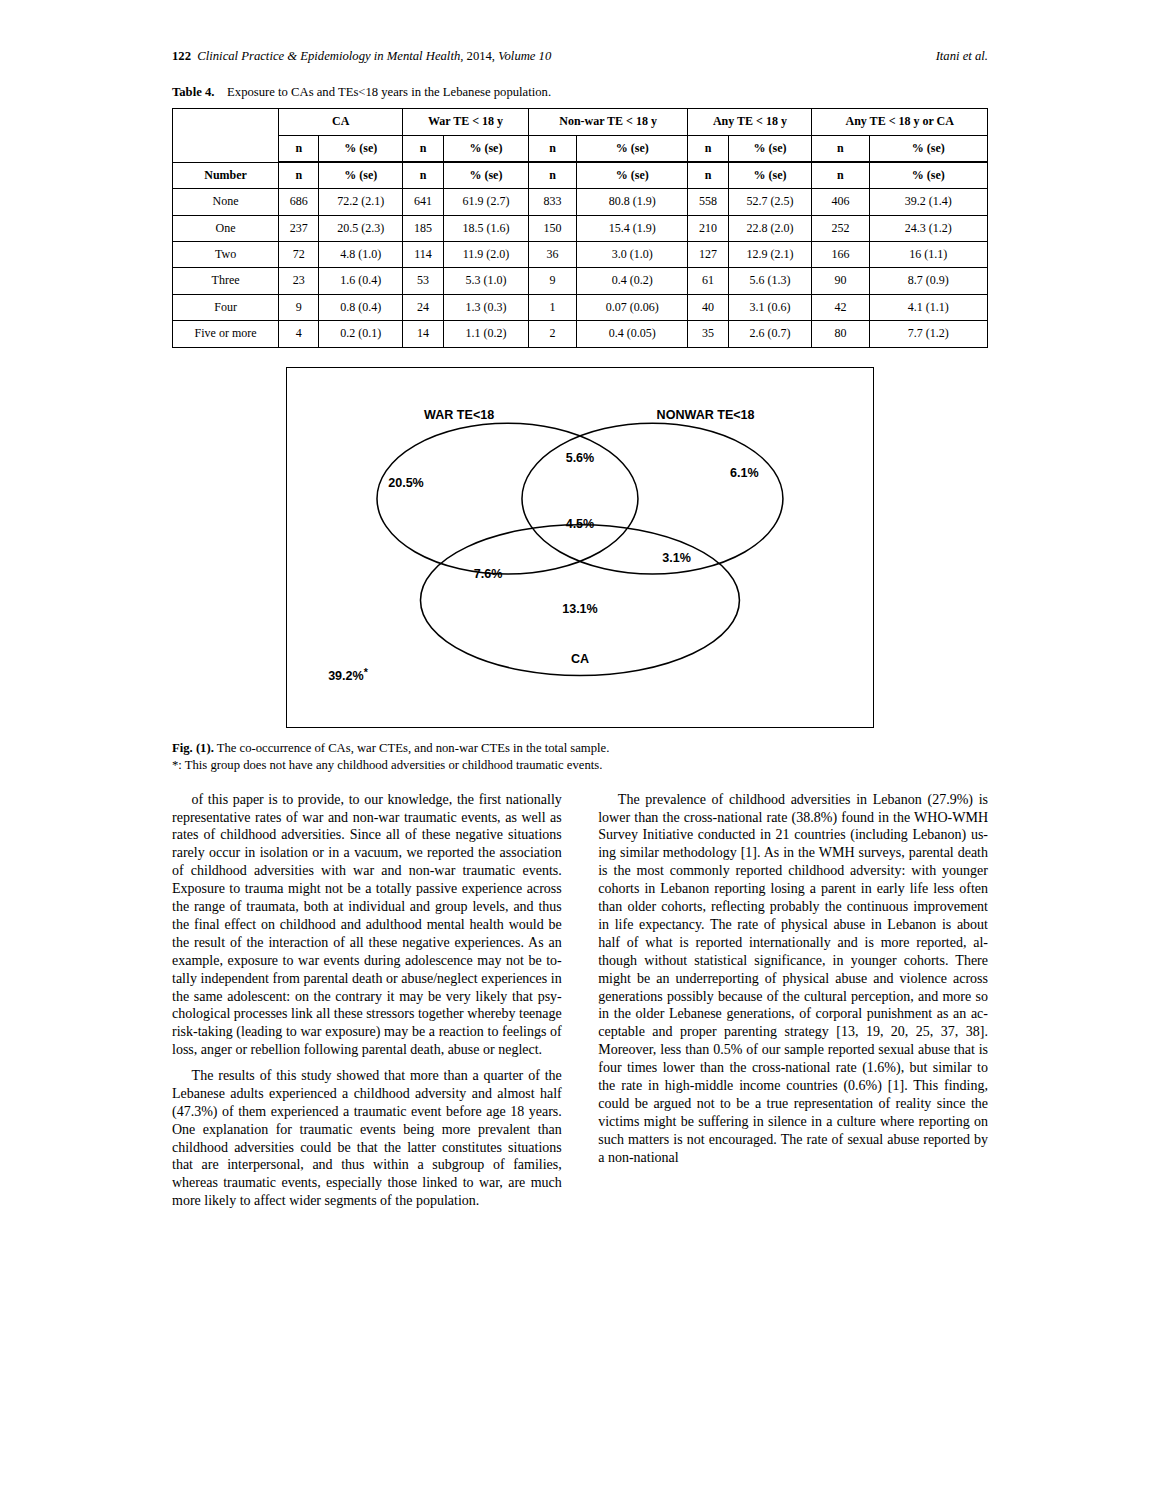122 Clinical Practice & Epidemiology in Mental Health, 2014, Volume 10
Itani et al.
Table 4. Exposure to CAs and TEs<18 years in the Lebanese population.
| | CA | War TE < 18 y | Non-war TE < 18 y | Any TE < 18 y | Any TE < 18 y or CA |
| --- | --- | --- | --- | --- | --- |
| n | % (se) | n | % (se) | n | % (se) | n | % (se) | n | % (se) |
| Number | n | % (se) | n | % (se) | n | % (se) | n | % (se) | n | % (se) |
| None | 686 | 72.2 (2.1) | 641 | 61.9 (2.7) | 833 | 80.8 (1.9) | 558 | 52.7 (2.5) | 406 | 39.2 (1.4) |
| One | 237 | 20.5 (2.3) | 185 | 18.5 (1.6) | 150 | 15.4 (1.9) | 210 | 22.8 (2.0) | 252 | 24.3 (1.2) |
| Two | 72 | 4.8 (1.0) | 114 | 11.9 (2.0) | 36 | 3.0 (1.0) | 127 | 12.9 (2.1) | 166 | 16 (1.1) |
| Three | 23 | 1.6 (0.4) | 53 | 5.3 (1.0) | 9 | 0.4 (0.2) | 61 | 5.6 (1.3) | 90 | 8.7 (0.9) |
| Four | 9 | 0.8 (0.4) | 24 | 1.3 (0.3) | 1 | 0.07 (0.06) | 40 | 3.1 (0.6) | 42 | 4.1 (1.1) |
| Five or more | 4 | 0.2 (0.1) | 14 | 1.1 (0.2) | 2 | 0.4 (0.05) | 35 | 2.6 (0.7) | 80 | 7.7 (1.2) |
WAR TE<18 NONWAR TE<18 CA 5.6% 20.5% 6.1% 4.5% 3.1% 7.6% 13.1% 39.2%*
Fig. (1). The co-occurrence of CAs, war CTEs, and non-war CTEs in the total sample.
*: This group does not have any childhood adversities or childhood traumatic events.
of this paper is to provide, to our knowledge, the first nationally representative rates of war and non-war traumatic events, as well as rates of childhood adversities. Since all of these negative situations rarely occur in isolation or in a vacuum, we reported the association of childhood adversities with war and non-war traumatic events. Exposure to trauma might not be a totally passive experience across the range of traumata, both at individual and group levels, and thus the final effect on childhood and adulthood mental health would be the result of the interaction of all these negative experiences. As an example, exposure to war events during adolescence may not be totally independent from parental death or abuse/neglect experiences in the same adolescent: on the contrary it may be very likely that psychological processes link all these stressors together whereby teenage risk-taking (leading to war exposure) may be a reaction to feelings of loss, anger or rebellion following parental death, abuse or neglect.
The results of this study showed that more than a quarter of the Lebanese adults experienced a childhood adversity and almost half (47.3%) of them experienced a traumatic event before age 18 years. One explanation for traumatic events being more prevalent than childhood adversities could be that the latter constitutes situations that are interpersonal, and thus within a subgroup of families, whereas traumatic events, especially those linked to war, are much more likely to affect wider segments of the population.
The prevalence of childhood adversities in Lebanon (27.9%) is lower than the cross-national rate (38.8%) found in the WHO-WMH Survey Initiative conducted in 21 countries (including Lebanon) using similar methodology [1]. As in the WMH surveys, parental death is the most commonly reported childhood adversity: with younger cohorts in Lebanon reporting losing a parent in early life less often than older cohorts, reflecting probably the continuous improvement in life expectancy. The rate of physical abuse in Lebanon is about half of what is reported internationally and is more reported, although without statistical significance, in younger cohorts. There might be an underreporting of physical abuse and violence across generations possibly because of the cultural perception, and more so in the older Lebanese generations, of corporal punishment as an acceptable and proper parenting strategy [13, 19, 20, 25, 37, 38]. Moreover, less than 0.5% of our sample reported sexual abuse that is four times lower than the cross-national rate (1.6%), but similar to the rate in high-middle income countries (0.6%) [1]. This finding, could be argued not to be a true representation of reality since the victims might be suffering in silence in a culture where reporting on such matters is not encouraged. The rate of sexual abuse reported by a non-national